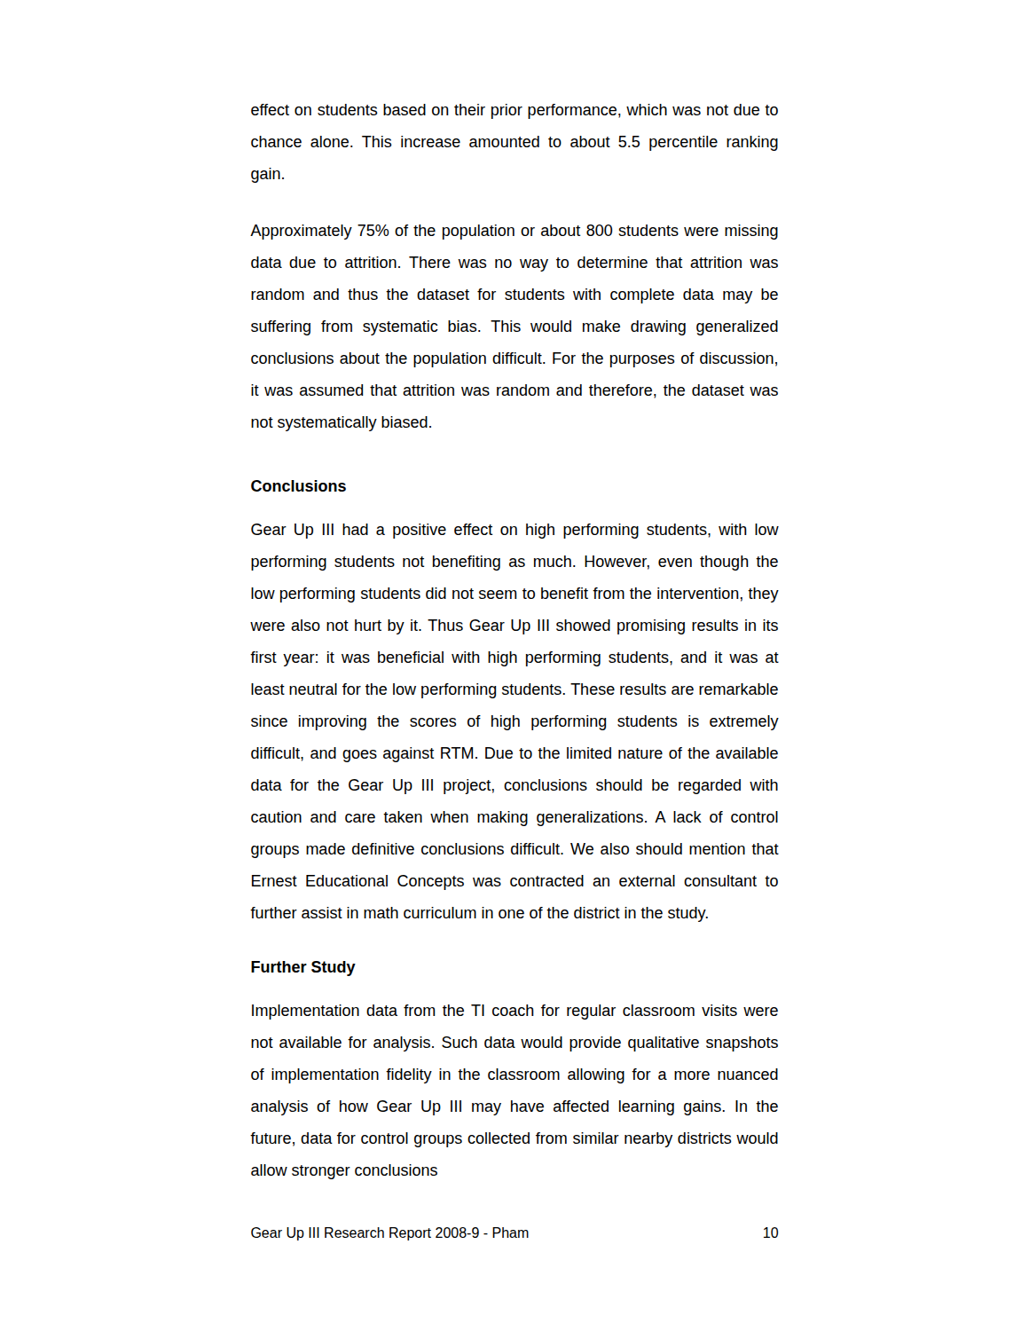effect on students based on their prior performance, which was not due to chance alone. This increase amounted to about 5.5 percentile ranking gain.
Approximately 75% of the population or about 800 students were missing data due to attrition. There was no way to determine that attrition was random and thus the dataset for students with complete data may be suffering from systematic bias. This would make drawing generalized conclusions about the population difficult. For the purposes of discussion, it was assumed that attrition was random and therefore, the dataset was not systematically biased.
Conclusions
Gear Up III had a positive effect on high performing students, with low performing students not benefiting as much. However, even though the low performing students did not seem to benefit from the intervention, they were also not hurt by it. Thus Gear Up III showed promising results in its first year: it was beneficial with high performing students, and it was at least neutral for the low performing students. These results are remarkable since improving the scores of high performing students is extremely difficult, and goes against RTM. Due to the limited nature of the available data for the Gear Up III project, conclusions should be regarded with caution and care taken when making generalizations. A lack of control groups made definitive conclusions difficult. We also should mention that Ernest Educational Concepts was contracted an external consultant to further assist in math curriculum in one of the district in the study.
Further Study
Implementation data from the TI coach for regular classroom visits were not available for analysis. Such data would provide qualitative snapshots of implementation fidelity in the classroom allowing for a more nuanced analysis of how Gear Up III may have affected learning gains. In the future, data for control groups collected from similar nearby districts would allow stronger conclusions
Gear Up III Research Report 2008-9 - Pham 10